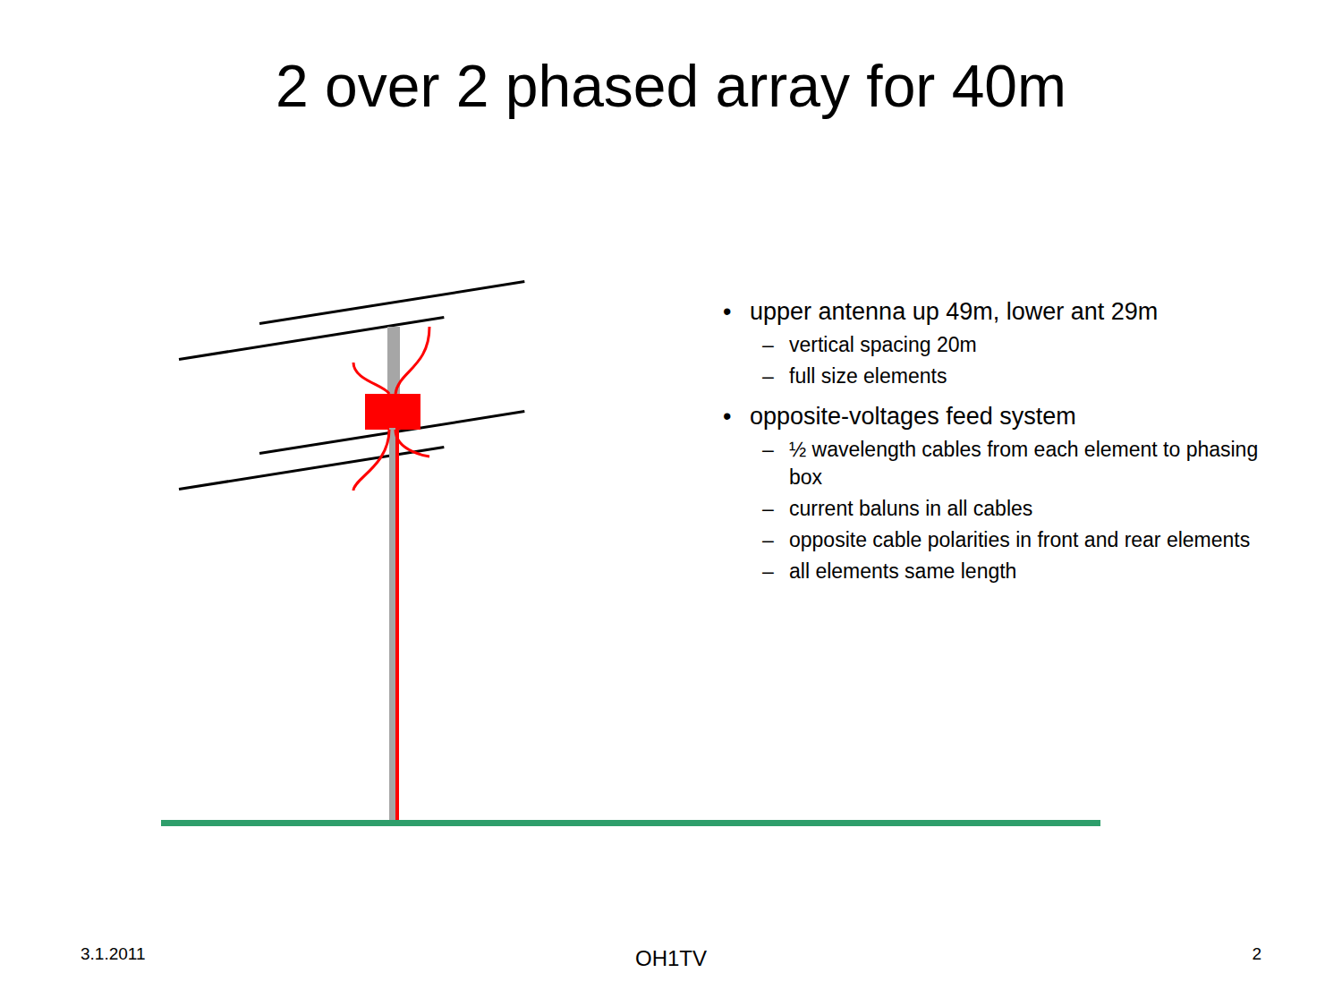2 over 2 phased array for 40m
upper antenna up 49m, lower ant 29m
vertical spacing 20m
full size elements
opposite-voltages feed system
½ wavelength cables from each element to phasing box
current baluns in all cables
opposite cable polarities in front and rear elements
all elements same length
3.1.2011
OH1TV
2